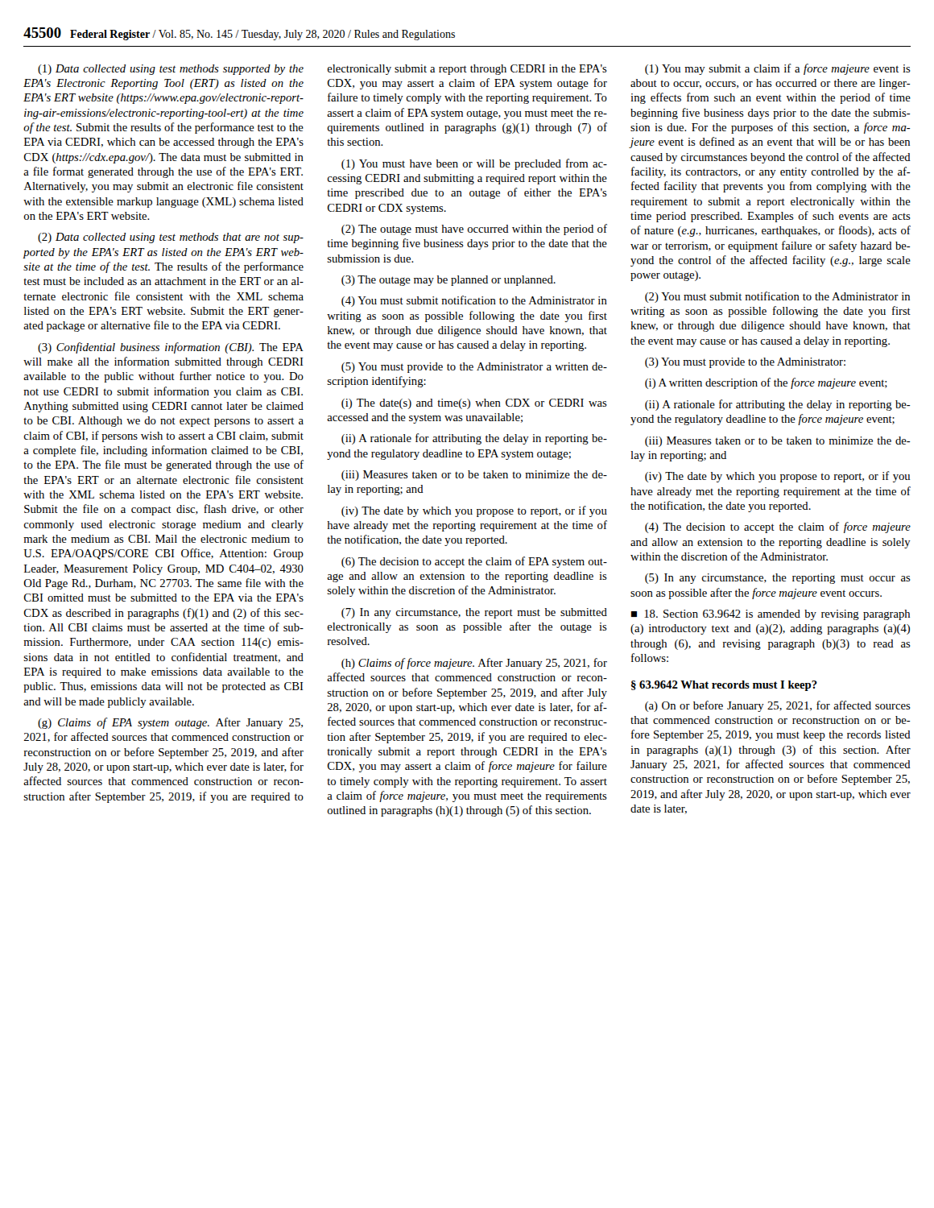45500 Federal Register / Vol. 85, No. 145 / Tuesday, July 28, 2020 / Rules and Regulations
(1) Data collected using test methods supported by the EPA's Electronic Reporting Tool (ERT) as listed on the EPA's ERT website (https://www.epa.gov/electronic-reporting-air-emissions/electronic-reporting-tool-ert) at the time of the test. Submit the results of the performance test to the EPA via CEDRI, which can be accessed through the EPA's CDX (https://cdx.epa.gov/). The data must be submitted in a file format generated through the use of the EPA's ERT. Alternatively, you may submit an electronic file consistent with the extensible markup language (XML) schema listed on the EPA's ERT website.
(2) Data collected using test methods that are not supported by the EPA's ERT as listed on the EPA's ERT website at the time of the test. The results of the performance test must be included as an attachment in the ERT or an alternate electronic file consistent with the XML schema listed on the EPA's ERT website. Submit the ERT generated package or alternative file to the EPA via CEDRI.
(3) Confidential business information (CBI). The EPA will make all the information submitted through CEDRI available to the public without further notice to you. Do not use CEDRI to submit information you claim as CBI. Anything submitted using CEDRI cannot later be claimed to be CBI. Although we do not expect persons to assert a claim of CBI, if persons wish to assert a CBI claim, submit a complete file, including information claimed to be CBI, to the EPA. The file must be generated through the use of the EPA's ERT or an alternate electronic file consistent with the XML schema listed on the EPA's ERT website. Submit the file on a compact disc, flash drive, or other commonly used electronic storage medium and clearly mark the medium as CBI. Mail the electronic medium to U.S. EPA/OAQPS/CORE CBI Office, Attention: Group Leader, Measurement Policy Group, MD C404–02, 4930 Old Page Rd., Durham, NC 27703. The same file with the CBI omitted must be submitted to the EPA via the EPA's CDX as described in paragraphs (f)(1) and (2) of this section. All CBI claims must be asserted at the time of submission. Furthermore, under CAA section 114(c) emissions data in not entitled to confidential treatment, and EPA is required to make emissions data available to the public. Thus, emissions data will not be protected as CBI and will be made publicly available.
(g) Claims of EPA system outage. After January 25, 2021, for affected sources that commenced construction or reconstruction on or before September 25, 2019, and after July 28, 2020, or upon start-up, which ever date is later, for affected sources that commenced construction or reconstruction after September 25, 2019, if you are required to electronically submit a report through CEDRI in the EPA's CDX, you may assert a claim of EPA system outage for failure to timely comply with the reporting requirement. To assert a claim of EPA system outage, you must meet the requirements outlined in paragraphs (g)(1) through (7) of this section.
(1) You must have been or will be precluded from accessing CEDRI and submitting a required report within the time prescribed due to an outage of either the EPA's CEDRI or CDX systems.
(2) The outage must have occurred within the period of time beginning five business days prior to the date that the submission is due.
(3) The outage may be planned or unplanned.
(4) You must submit notification to the Administrator in writing as soon as possible following the date you first knew, or through due diligence should have known, that the event may cause or has caused a delay in reporting.
(5) You must provide to the Administrator a written description identifying:
(i) The date(s) and time(s) when CDX or CEDRI was accessed and the system was unavailable;
(ii) A rationale for attributing the delay in reporting beyond the regulatory deadline to EPA system outage;
(iii) Measures taken or to be taken to minimize the delay in reporting; and
(iv) The date by which you propose to report, or if you have already met the reporting requirement at the time of the notification, the date you reported.
(6) The decision to accept the claim of EPA system outage and allow an extension to the reporting deadline is solely within the discretion of the Administrator.
(7) In any circumstance, the report must be submitted electronically as soon as possible after the outage is resolved.
(h) Claims of force majeure. After January 25, 2021, for affected sources that commenced construction or reconstruction on or before September 25, 2019, and after July 28, 2020, or upon start-up, which ever date is later, for affected sources that commenced construction or reconstruction after September 25, 2019, if you are required to electronically submit a report through CEDRI in the EPA's CDX, you may assert a claim of force majeure for failure to timely comply with the reporting requirement. To assert a claim of force majeure, you must meet the requirements outlined in paragraphs (h)(1) through (5) of this section.
(1) You may submit a claim if a force majeure event is about to occur, occurs, or has occurred or there are lingering effects from such an event within the period of time beginning five business days prior to the date the submission is due. For the purposes of this section, a force majeure event is defined as an event that will be or has been caused by circumstances beyond the control of the affected facility, its contractors, or any entity controlled by the affected facility that prevents you from complying with the requirement to submit a report electronically within the time period prescribed. Examples of such events are acts of nature (e.g., hurricanes, earthquakes, or floods), acts of war or terrorism, or equipment failure or safety hazard beyond the control of the affected facility (e.g., large scale power outage).
(2) You must submit notification to the Administrator in writing as soon as possible following the date you first knew, or through due diligence should have known, that the event may cause or has caused a delay in reporting.
(3) You must provide to the Administrator:
(i) A written description of the force majeure event;
(ii) A rationale for attributing the delay in reporting beyond the regulatory deadline to the force majeure event;
(iii) Measures taken or to be taken to minimize the delay in reporting; and
(iv) The date by which you propose to report, or if you have already met the reporting requirement at the time of the notification, the date you reported.
(4) The decision to accept the claim of force majeure and allow an extension to the reporting deadline is solely within the discretion of the Administrator.
(5) In any circumstance, the reporting must occur as soon as possible after the force majeure event occurs.
■ 18. Section 63.9642 is amended by revising paragraph (a) introductory text and (a)(2), adding paragraphs (a)(4) through (6), and revising paragraph (b)(3) to read as follows:
§ 63.9642 What records must I keep?
(a) On or before January 25, 2021, for affected sources that commenced construction or reconstruction on or before September 25, 2019, you must keep the records listed in paragraphs (a)(1) through (3) of this section. After January 25, 2021, for affected sources that commenced construction or reconstruction on or before September 25, 2019, and after July 28, 2020, or upon start-up, which ever date is later,